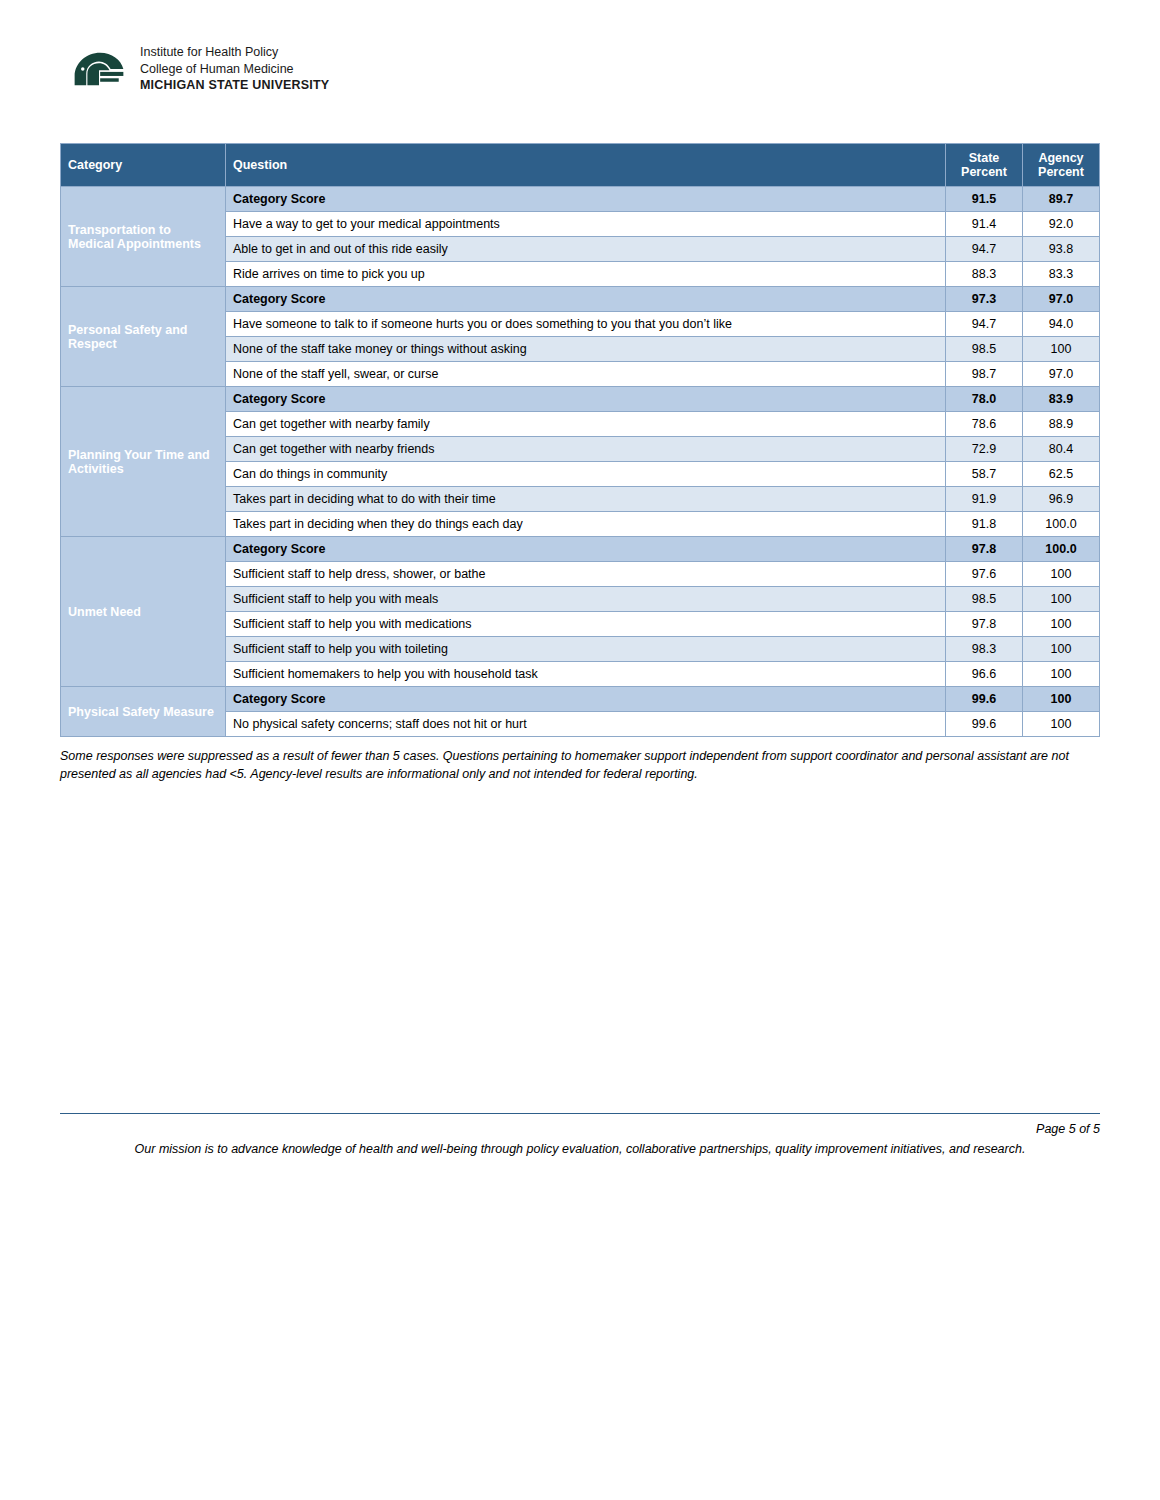Institute for Health Policy College of Human Medicine MICHIGAN STATE UNIVERSITY
| Category | Question | State Percent | Agency Percent |
| --- | --- | --- | --- |
| Transportation to Medical Appointments | Category Score | 91.5 | 89.7 |
| Have a way to get to your medical appointments | 91.4 | 92.0 |
| Able to get in and out of this ride easily | 94.7 | 93.8 |
| Ride arrives on time to pick you up | 88.3 | 83.3 |
| Personal Safety and Respect | Category Score | 97.3 | 97.0 |
| Have someone to talk to if someone hurts you or does something to you that you don’t like | 94.7 | 94.0 |
| None of the staff take money or things without asking | 98.5 | 100 |
| None of the staff yell, swear, or curse | 98.7 | 97.0 |
| Planning Your Time and Activities | Category Score | 78.0 | 83.9 |
| Can get together with nearby family | 78.6 | 88.9 |
| Can get together with nearby friends | 72.9 | 80.4 |
| Can do things in community | 58.7 | 62.5 |
| Takes part in deciding what to do with their time | 91.9 | 96.9 |
| Takes part in deciding when they do things each day | 91.8 | 100.0 |
| Unmet Need | Category Score | 97.8 | 100.0 |
| Sufficient staff to help dress, shower, or bathe | 97.6 | 100 |
| Sufficient staff to help you with meals | 98.5 | 100 |
| Sufficient staff to help you with medications | 97.8 | 100 |
| Sufficient staff to help you with toileting | 98.3 | 100 |
| Sufficient homemakers to help you with household task | 96.6 | 100 |
| Physical Safety Measure | Category Score | 99.6 | 100 |
| No physical safety concerns; staff does not hit or hurt | 99.6 | 100 |
Some responses were suppressed as a result of fewer than 5 cases. Questions pertaining to homemaker support independent from support coordinator and personal assistant are not presented as all agencies had <5. Agency-level results are informational only and not intended for federal reporting.
Page 5 of 5
Our mission is to advance knowledge of health and well-being through policy evaluation, collaborative partnerships, quality improvement initiatives, and research.